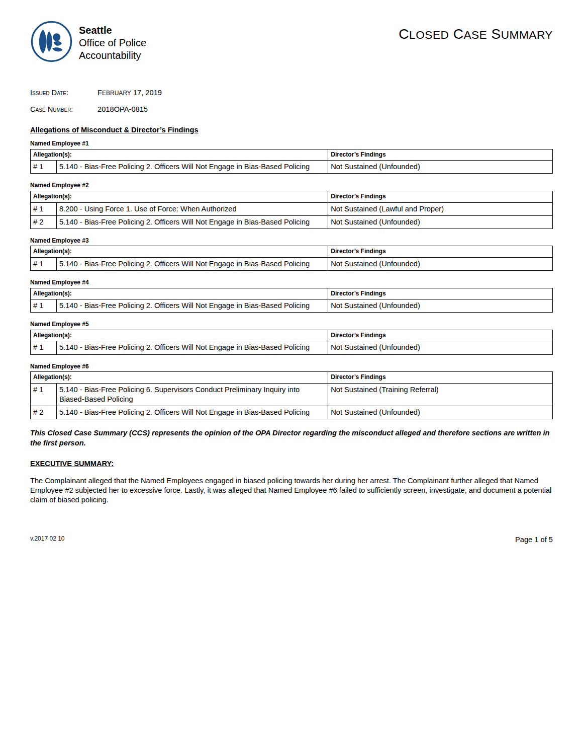Seattle
Office of Police
Accountability
CLOSED CASE SUMMARY
Issued Date: FEBRUARY 17, 2019
Case Number: 2018OPA-0815
Allegations of Misconduct & Director’s Findings
Named Employee #1
| Allegation(s): | Director’s Findings |
| --- | --- |
| # 1 | 5.140 - Bias-Free Policing 2. Officers Will Not Engage in Bias-Based Policing | Not Sustained (Unfounded) |
Named Employee #2
| Allegation(s): | Director’s Findings |
| --- | --- |
| # 1 | 8.200 - Using Force 1. Use of Force: When Authorized | Not Sustained (Lawful and Proper) |
| # 2 | 5.140 - Bias-Free Policing 2. Officers Will Not Engage in Bias-Based Policing | Not Sustained (Unfounded) |
Named Employee #3
| Allegation(s): | Director’s Findings |
| --- | --- |
| # 1 | 5.140 - Bias-Free Policing 2. Officers Will Not Engage in Bias-Based Policing | Not Sustained (Unfounded) |
Named Employee #4
| Allegation(s): | Director’s Findings |
| --- | --- |
| # 1 | 5.140 - Bias-Free Policing 2. Officers Will Not Engage in Bias-Based Policing | Not Sustained (Unfounded) |
Named Employee #5
| Allegation(s): | Director’s Findings |
| --- | --- |
| # 1 | 5.140 - Bias-Free Policing 2. Officers Will Not Engage in Bias-Based Policing | Not Sustained (Unfounded) |
Named Employee #6
| Allegation(s): | Director’s Findings |
| --- | --- |
| # 1 | 5.140 - Bias-Free Policing 6. Supervisors Conduct Preliminary Inquiry into Biased-Based Policing | Not Sustained (Training Referral) |
| # 2 | 5.140 - Bias-Free Policing 2. Officers Will Not Engage in Bias-Based Policing | Not Sustained (Unfounded) |
This Closed Case Summary (CCS) represents the opinion of the OPA Director regarding the misconduct alleged and therefore sections are written in the first person.
EXECUTIVE SUMMARY:
The Complainant alleged that the Named Employees engaged in biased policing towards her during her arrest. The Complainant further alleged that Named Employee #2 subjected her to excessive force. Lastly, it was alleged that Named Employee #6 failed to sufficiently screen, investigate, and document a potential claim of biased policing.
v.2017 02 10
Page 1 of 5